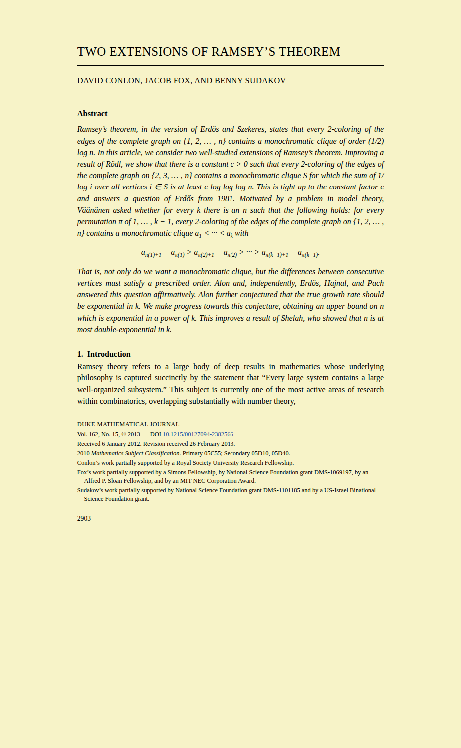Two Extensions of Ramsey’s Theorem
David Conlon, Jacob Fox, and Benny Sudakov
Abstract
Ramsey’s theorem, in the version of Erdős and Szekeres, states that every 2-coloring of the edges of the complete graph on {1, 2, … , n} contains a monochromatic clique of order (1/2) log n. In this article, we consider two well-studied extensions of Ramsey’s theorem. Improving a result of Rödl, we show that there is a constant c > 0 such that every 2-coloring of the edges of the complete graph on {2, 3, … , n} contains a monochromatic clique S for which the sum of 1/ log i over all vertices i ∈ S is at least c log log log n. This is tight up to the constant factor c and answers a question of Erdős from 1981. Motivated by a problem in model theory, Väänänen asked whether for every k there is an n such that the following holds: for every permutation π of 1, … , k − 1, every 2-coloring of the edges of the complete graph on {1, 2, … , n} contains a monochromatic clique a1 < ··· < ak with
aπ(1)+1 − aπ(1) > aπ(2)+1 − aπ(2) > ··· > aπ(k−1)+1 − aπ(k−1).
That is, not only do we want a monochromatic clique, but the differences between consecutive vertices must satisfy a prescribed order. Alon and, independently, Erdős, Hajnal, and Pach answered this question affirmatively. Alon further conjectured that the true growth rate should be exponential in k. We make progress towards this conjecture, obtaining an upper bound on n which is exponential in a power of k. This improves a result of Shelah, who showed that n is at most double-exponential in k.
1. Introduction
Ramsey theory refers to a large body of deep results in mathematics whose underlying philosophy is captured succinctly by the statement that “Every large system contains a large well-organized subsystem.” This subject is currently one of the most active areas of research within combinatorics, overlapping substantially with number theory,
DUKE MATHEMATICAL JOURNAL
Vol. 162, No. 15, © 2013 DOI 10.1215/00127094-2382566
Received 6 January 2012. Revision received 26 February 2013.
2010 Mathematics Subject Classification. Primary 05C55; Secondary 05D10, 05D40.
Conlon’s work partially supported by a Royal Society University Research Fellowship.
Fox’s work partially supported by a Simons Fellowship, by National Science Foundation grant DMS-1069197, by an Alfred P. Sloan Fellowship, and by an MIT NEC Corporation Award.
Sudakov’s work partially supported by National Science Foundation grant DMS-1101185 and by a US-Israel Binational Science Foundation grant.
2903